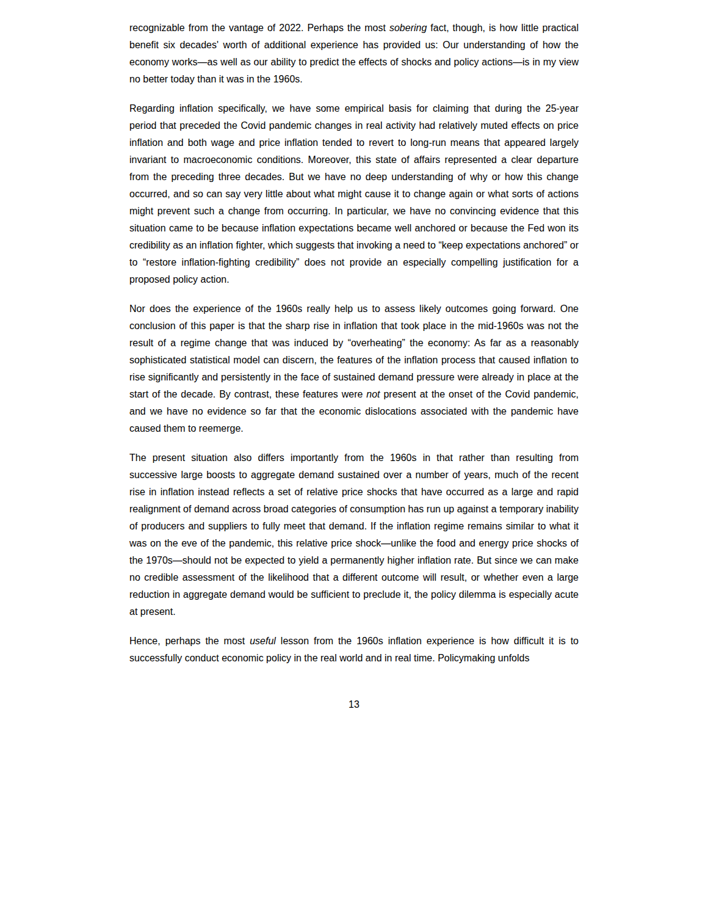recognizable from the vantage of 2022. Perhaps the most sobering fact, though, is how little practical benefit six decades' worth of additional experience has provided us: Our understanding of how the economy works—as well as our ability to predict the effects of shocks and policy actions—is in my view no better today than it was in the 1960s.
Regarding inflation specifically, we have some empirical basis for claiming that during the 25-year period that preceded the Covid pandemic changes in real activity had relatively muted effects on price inflation and both wage and price inflation tended to revert to long-run means that appeared largely invariant to macroeconomic conditions. Moreover, this state of affairs represented a clear departure from the preceding three decades. But we have no deep understanding of why or how this change occurred, and so can say very little about what might cause it to change again or what sorts of actions might prevent such a change from occurring. In particular, we have no convincing evidence that this situation came to be because inflation expectations became well anchored or because the Fed won its credibility as an inflation fighter, which suggests that invoking a need to “keep expectations anchored” or to “restore inflation-fighting credibility” does not provide an especially compelling justification for a proposed policy action.
Nor does the experience of the 1960s really help us to assess likely outcomes going forward. One conclusion of this paper is that the sharp rise in inflation that took place in the mid-1960s was not the result of a regime change that was induced by “overheating” the economy: As far as a reasonably sophisticated statistical model can discern, the features of the inflation process that caused inflation to rise significantly and persistently in the face of sustained demand pressure were already in place at the start of the decade. By contrast, these features were not present at the onset of the Covid pandemic, and we have no evidence so far that the economic dislocations associated with the pandemic have caused them to reemerge.
The present situation also differs importantly from the 1960s in that rather than resulting from successive large boosts to aggregate demand sustained over a number of years, much of the recent rise in inflation instead reflects a set of relative price shocks that have occurred as a large and rapid realignment of demand across broad categories of consumption has run up against a temporary inability of producers and suppliers to fully meet that demand. If the inflation regime remains similar to what it was on the eve of the pandemic, this relative price shock—unlike the food and energy price shocks of the 1970s—should not be expected to yield a permanently higher inflation rate. But since we can make no credible assessment of the likelihood that a different outcome will result, or whether even a large reduction in aggregate demand would be sufficient to preclude it, the policy dilemma is especially acute at present.
Hence, perhaps the most useful lesson from the 1960s inflation experience is how difficult it is to successfully conduct economic policy in the real world and in real time. Policymaking unfolds
13